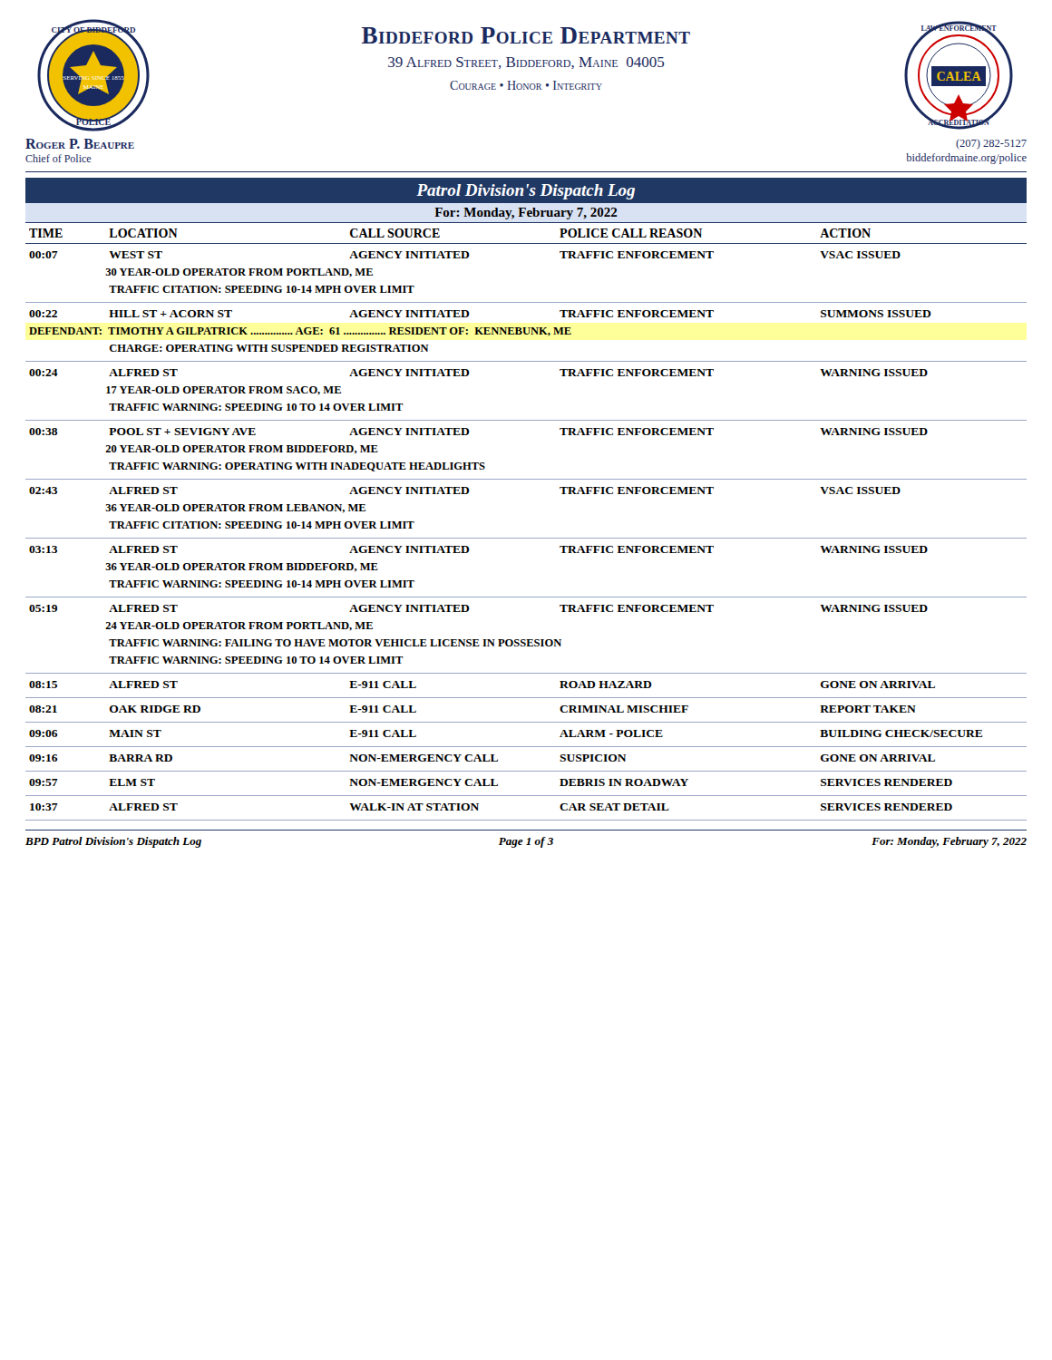CITY OF BIDDEFORD POLICE SERVING SINCE 1855 MAINE
Biddeford Police Department
39 Alfred Street, Biddeford, Maine 04005
Courage • Honor • Integrity
CALEA LAW ENFORCEMENT ACCREDITATION
Roger P. Beaupre Chief of Police
(207) 282-5127
biddefordmaine.org/police
Patrol Division's Dispatch Log
For: Monday, February 7, 2022
| TIME | LOCATION | CALL SOURCE | POLICE CALL REASON | ACTION |
| --- | --- | --- | --- | --- |
| 00:07 | WEST ST | AGENCY INITIATED | TRAFFIC ENFORCEMENT | VSAC ISSUED |
| | 30 YEAR-OLD OPERATOR FROM PORTLAND, ME |
| | TRAFFIC CITATION: SPEEDING 10-14 MPH OVER LIMIT |
| 00:22 | HILL ST + ACORN ST | AGENCY INITIATED | TRAFFIC ENFORCEMENT | SUMMONS ISSUED |
| DEFENDANT: TIMOTHY A GILPATRICK ............... AGE: 61 ............... RESIDENT OF: KENNEBUNK, ME |
| | CHARGE: OPERATING WITH SUSPENDED REGISTRATION |
| 00:24 | ALFRED ST | AGENCY INITIATED | TRAFFIC ENFORCEMENT | WARNING ISSUED |
| | 17 YEAR-OLD OPERATOR FROM SACO, ME |
| | TRAFFIC WARNING: SPEEDING 10 TO 14 OVER LIMIT |
| 00:38 | POOL ST + SEVIGNY AVE | AGENCY INITIATED | TRAFFIC ENFORCEMENT | WARNING ISSUED |
| | 20 YEAR-OLD OPERATOR FROM BIDDEFORD, ME |
| | TRAFFIC WARNING: OPERATING WITH INADEQUATE HEADLIGHTS |
| 02:43 | ALFRED ST | AGENCY INITIATED | TRAFFIC ENFORCEMENT | VSAC ISSUED |
| | 36 YEAR-OLD OPERATOR FROM LEBANON, ME |
| | TRAFFIC CITATION: SPEEDING 10-14 MPH OVER LIMIT |
| 03:13 | ALFRED ST | AGENCY INITIATED | TRAFFIC ENFORCEMENT | WARNING ISSUED |
| | 36 YEAR-OLD OPERATOR FROM BIDDEFORD, ME |
| | TRAFFIC WARNING: SPEEDING 10-14 MPH OVER LIMIT |
| 05:19 | ALFRED ST | AGENCY INITIATED | TRAFFIC ENFORCEMENT | WARNING ISSUED |
| | 24 YEAR-OLD OPERATOR FROM PORTLAND, ME |
| | TRAFFIC WARNING: FAILING TO HAVE MOTOR VEHICLE LICENSE IN POSSESION |
| | TRAFFIC WARNING: SPEEDING 10 TO 14 OVER LIMIT |
| 08:15 | ALFRED ST | E-911 CALL | ROAD HAZARD | GONE ON ARRIVAL |
| 08:21 | OAK RIDGE RD | E-911 CALL | CRIMINAL MISCHIEF | REPORT TAKEN |
| 09:06 | MAIN ST | E-911 CALL | ALARM - POLICE | BUILDING CHECK/SECURE |
| 09:16 | BARRA RD | NON-EMERGENCY CALL | SUSPICION | GONE ON ARRIVAL |
| 09:57 | ELM ST | NON-EMERGENCY CALL | DEBRIS IN ROADWAY | SERVICES RENDERED |
| 10:37 | ALFRED ST | WALK-IN AT STATION | CAR SEAT DETAIL | SERVICES RENDERED |
BPD Patrol Division's Dispatch Log
Page 1 of 3
For: Monday, February 7, 2022